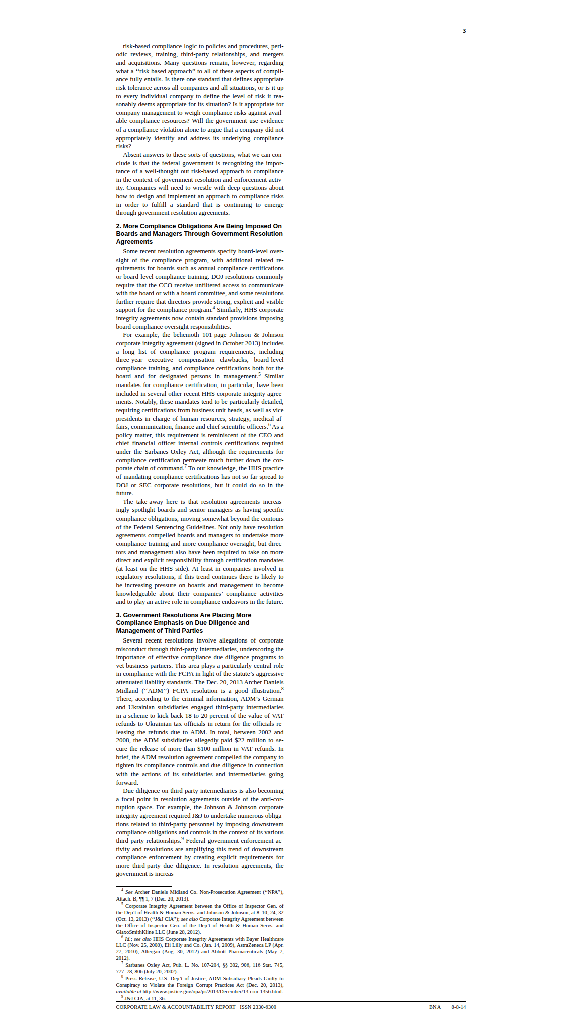3
risk-based compliance logic to policies and procedures, periodic reviews, training, third-party relationships, and mergers and acquisitions. Many questions remain, however, regarding what a ‘‘risk based approach’’ to all of these aspects of compliance fully entails. Is there one standard that defines appropriate risk tolerance across all companies and all situations, or is it up to every individual company to define the level of risk it reasonably deems appropriate for its situation? Is it appropriate for company management to weigh compliance risks against available compliance resources? Will the government use evidence of a compliance violation alone to argue that a company did not appropriately identify and address its underlying compliance risks?
Absent answers to these sorts of questions, what we can conclude is that the federal government is recognizing the importance of a well-thought out risk-based approach to compliance in the context of government resolution and enforcement activity. Companies will need to wrestle with deep questions about how to design and implement an approach to compliance risks in order to fulfill a standard that is continuing to emerge through government resolution agreements.
2. More Compliance Obligations Are Being Imposed On Boards and Managers Through Government Resolution Agreements
Some recent resolution agreements specify board-level oversight of the compliance program, with additional related requirements for boards such as annual compliance certifications or board-level compliance training. DOJ resolutions commonly require that the CCO receive unfiltered access to communicate with the board or with a board committee, and some resolutions further require that directors provide strong, explicit and visible support for the compliance program.4 Similarly, HHS corporate integrity agreements now contain standard provisions imposing board compliance oversight responsibilities.
For example, the behemoth 101-page Johnson & Johnson corporate integrity agreement (signed in October 2013) includes a long list of compliance program requirements, including three-year executive compensation clawbacks, board-level compliance training, and compliance certifications both for the board and for designated persons in management.5 Similar mandates for compliance certification, in particular, have been included in several other recent HHS corporate integrity agreements. Notably, these mandates tend to be particularly detailed, requiring certifications from business unit heads, as well as vice presidents in charge of human resources, strategy, medical affairs, communication, finance and chief scientific officers.6 As a policy matter, this requirement is reminiscent of the CEO and chief financial officer internal controls certifications required under the Sarbanes-Oxley Act, although the requirements for compliance certification permeate much further down the corporate chain of command.7 To our knowledge, the HHS practice of mandating compliance certifications has not so far spread to DOJ or SEC corporate resolutions, but it could do so in the future.
The take-away here is that resolution agreements increasingly spotlight boards and senior managers as having specific compliance obligations, moving somewhat beyond the contours of the Federal Sentencing Guidelines. Not only have resolution agreements compelled boards and managers to undertake more compliance training and more compliance oversight, but directors and management also have been required to take on more direct and explicit responsibility through certification mandates (at least on the HHS side). At least in companies involved in regulatory resolutions, if this trend continues there is likely to be increasing pressure on boards and management to become knowledgeable about their companies’ compliance activities and to play an active role in compliance endeavors in the future.
3. Government Resolutions Are Placing More Compliance Emphasis on Due Diligence and Management of Third Parties
Several recent resolutions involve allegations of corporate misconduct through third-party intermediaries, underscoring the importance of effective compliance due diligence programs to vet business partners. This area plays a particularly central role in compliance with the FCPA in light of the statute’s aggressive attenuated liability standards. The Dec. 20, 2013 Archer Daniels Midland (‘‘ADM’’) FCPA resolution is a good illustration.8 There, according to the criminal information, ADM’s German and Ukrainian subsidiaries engaged third-party intermediaries in a scheme to kick-back 18 to 20 percent of the value of VAT refunds to Ukrainian tax officials in return for the officials releasing the refunds due to ADM. In total, between 2002 and 2008, the ADM subsidiaries allegedly paid $22 million to secure the release of more than $100 million in VAT refunds. In brief, the ADM resolution agreement compelled the company to tighten its compliance controls and due diligence in connection with the actions of its subsidiaries and intermediaries going forward.
Due diligence on third-party intermediaries is also becoming a focal point in resolution agreements outside of the anti-corruption space. For example, the Johnson & Johnson corporate integrity agreement required J&J to undertake numerous obligations related to third-party personnel by imposing downstream compliance obligations and controls in the context of its various third-party relationships.9 Federal government enforcement activity and resolutions are amplifying this trend of downstream compliance enforcement by creating explicit requirements for more third-party due diligence. In resolution agreements, the government is increas-
4 See Archer Daniels Midland Co. Non-Prosecution Agreement (‘‘NPA’’), Attach. B, ¶¶ 1, 7 (Dec. 20, 2013).
5 Corporate Integrity Agreement between the Office of Inspector Gen. of the Dep’t of Health & Human Servs. and Johnson & Johnson, at 8–10, 24, 32 (Oct. 13, 2013) (‘‘J&J CIA’’); see also Corporate Integrity Agreement between the Office of Inspector Gen. of the Dep’t of Health & Human Servs. and GlaxoSmithKline LLC (June 28, 2012).
6 Id.; see also HHS Corporate Integrity Agreements with Bayer Healthcare LLC (Nov. 25, 2008), Eli Lilly and Co. (Jan. 14, 2009), AstraZeneca LP (Apr. 27, 2010), Allergan (Aug. 30, 2012) and Abbott Pharmaceuticals (May 7, 2012).
7 Sarbanes Oxley Act, Pub. L. No. 107-204, §§ 302, 906, 116 Stat. 745, 777–78, 806 (July 20, 2002).
8 Press Release, U.S. Dep’t of Justice, ADM Subsidiary Pleads Guilty to Conspiracy to Violate the Foreign Corrupt Practices Act (Dec. 20, 2013), available at http://www.justice.gov/opa/pr/2013/December/13-crm-1356.html.
9 J&J CIA, at 11, 36.
CORPORATE LAW & ACCOUNTABILITY REPORT ISSN 2330-6300 BNA 8-8-14